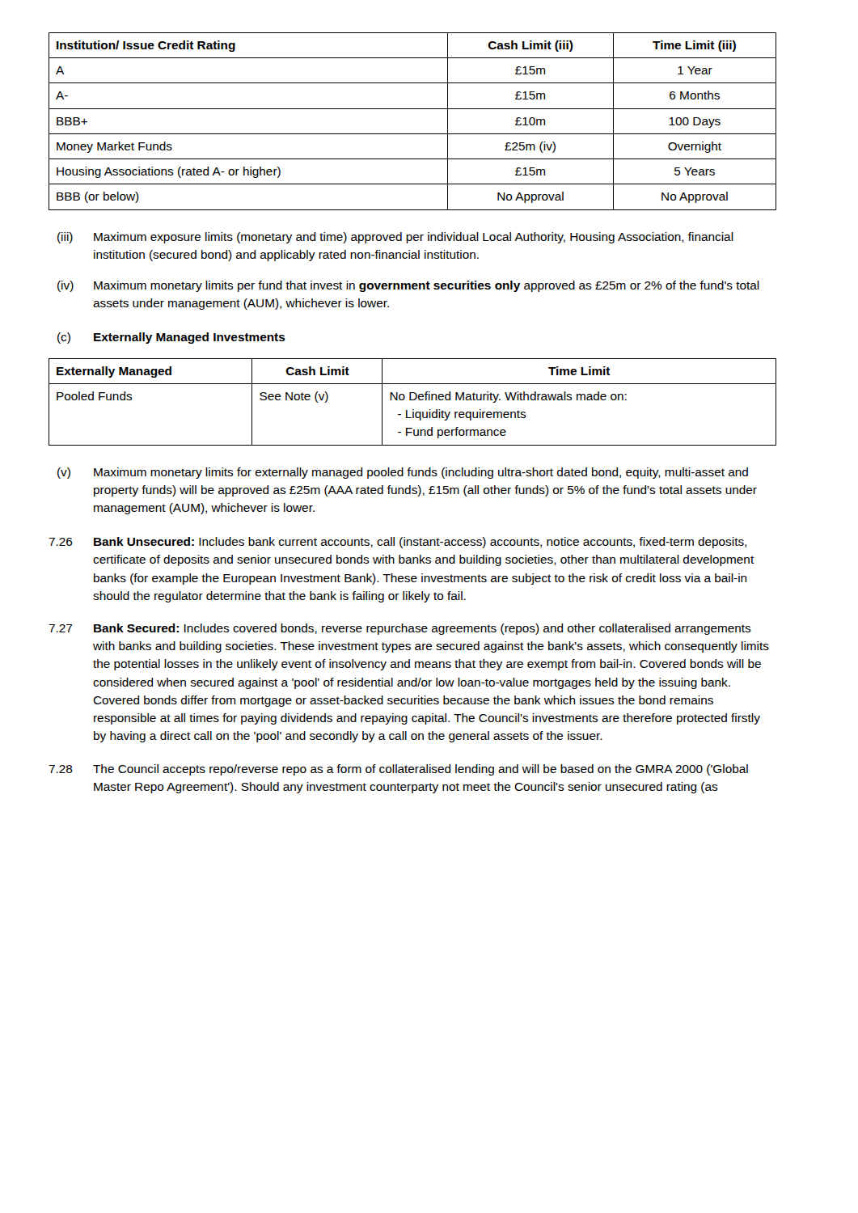| Institution/ Issue Credit Rating | Cash Limit (iii) | Time Limit (iii) |
| --- | --- | --- |
| A | £15m | 1 Year |
| A- | £15m | 6 Months |
| BBB+ | £10m | 100 Days |
| Money Market Funds | £25m (iv) | Overnight |
| Housing Associations (rated A- or higher) | £15m | 5 Years |
| BBB (or below) | No Approval | No Approval |
(iii) Maximum exposure limits (monetary and time) approved per individual Local Authority, Housing Association, financial institution (secured bond) and applicably rated non-financial institution.
(iv) Maximum monetary limits per fund that invest in government securities only approved as £25m or 2% of the fund's total assets under management (AUM), whichever is lower.
(c) Externally Managed Investments
| Externally Managed | Cash Limit | Time Limit |
| --- | --- | --- |
| Pooled Funds | See Note (v) | No Defined Maturity. Withdrawals made on: Liquidity requirements Fund performance |
(v) Maximum monetary limits for externally managed pooled funds (including ultra-short dated bond, equity, multi-asset and property funds) will be approved as £25m (AAA rated funds), £15m (all other funds) or 5% of the fund's total assets under management (AUM), whichever is lower.
7.26
Bank Unsecured: Includes bank current accounts, call (instant-access) accounts, notice accounts, fixed-term deposits, certificate of deposits and senior unsecured bonds with banks and building societies, other than multilateral development banks (for example the European Investment Bank). These investments are subject to the risk of credit loss via a bail-in should the regulator determine that the bank is failing or likely to fail.
7.27
Bank Secured: Includes covered bonds, reverse repurchase agreements (repos) and other collateralised arrangements with banks and building societies. These investment types are secured against the bank's assets, which consequently limits the potential losses in the unlikely event of insolvency and means that they are exempt from bail-in. Covered bonds will be considered when secured against a 'pool' of residential and/or low loan-to-value mortgages held by the issuing bank. Covered bonds differ from mortgage or asset-backed securities because the bank which issues the bond remains responsible at all times for paying dividends and repaying capital. The Council's investments are therefore protected firstly by having a direct call on the 'pool' and secondly by a call on the general assets of the issuer.
7.28
The Council accepts repo/reverse repo as a form of collateralised lending and will be based on the GMRA 2000 ('Global Master Repo Agreement'). Should any investment counterparty not meet the Council's senior unsecured rating (as